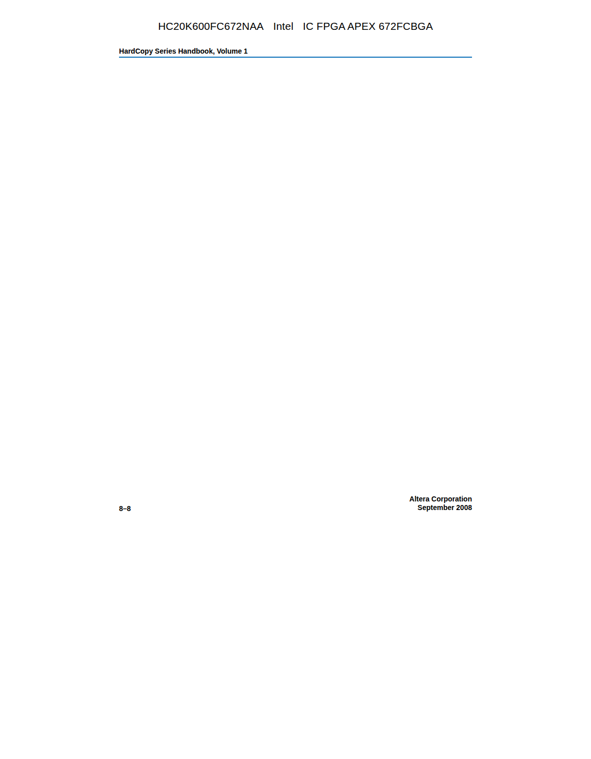HC20K600FC672NAA Intel IC FPGA APEX 672FCBGA
HardCopy Series Handbook, Volume 1
8–8
Altera Corporation
September 2008